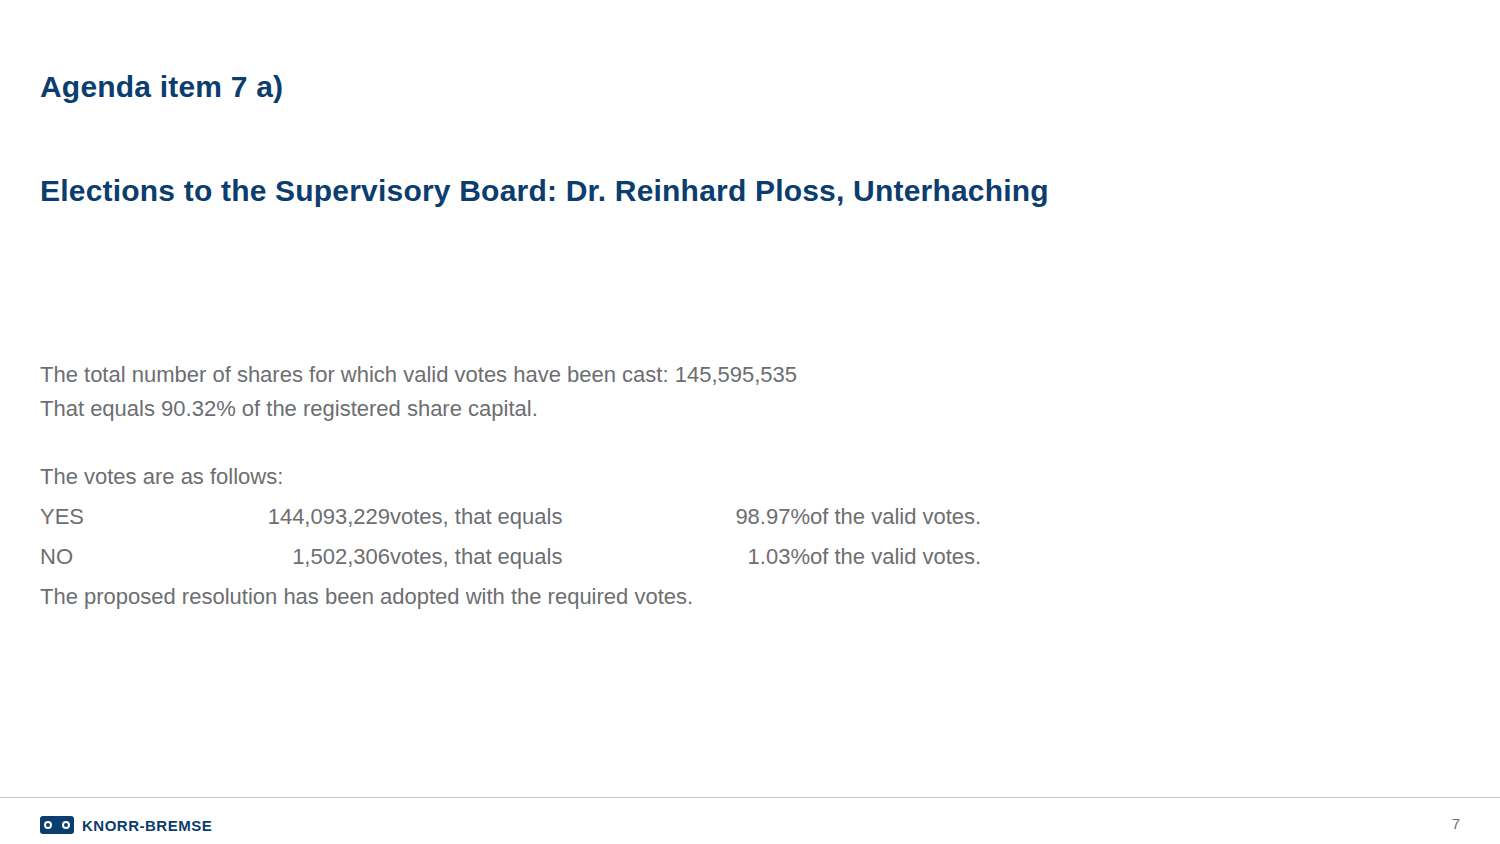Agenda item 7 a)
Elections to the Supervisory Board: Dr. Reinhard Ploss, Unterhaching
The total number of shares for which valid votes have been cast: 145,595,535
That equals 90.32% of the registered share capital.
The votes are as follows:
| YES | 144,093,229 | votes, that equals | 98.97% | of the valid votes. |
| NO | 1,502,306 | votes, that equals | 1.03% | of the valid votes. |
The proposed resolution has been adopted with the required votes.
KNORR-BREMSE
7